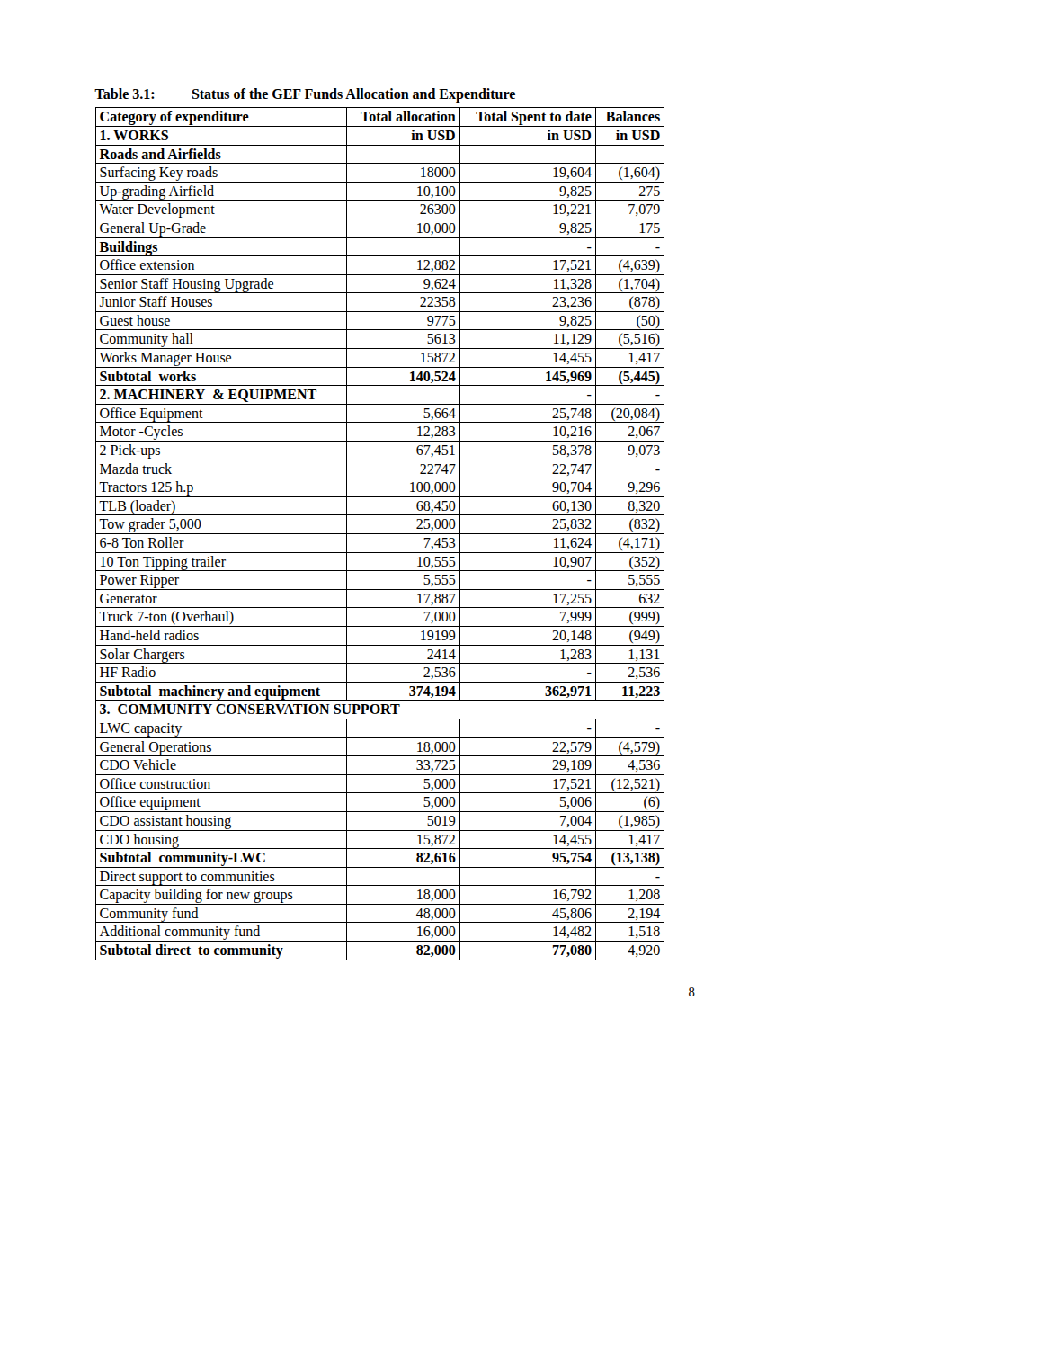Table 3.1: Status of the GEF Funds Allocation and Expenditure
| Category of expenditure | Total allocation | Total Spent to date | Balances |
| 1. WORKS | in USD | in USD | in USD |
| Roads and Airfields | | | |
| Surfacing Key roads | 18000 | 19,604 | (1,604) |
| Up-grading Airfield | 10,100 | 9,825 | 275 |
| Water Development | 26300 | 19,221 | 7,079 |
| General Up-Grade | 10,000 | 9,825 | 175 |
| Buildings | | - | - |
| Office extension | 12,882 | 17,521 | (4,639) |
| Senior Staff Housing Upgrade | 9,624 | 11,328 | (1,704) |
| Junior Staff Houses | 22358 | 23,236 | (878) |
| Guest house | 9775 | 9,825 | (50) |
| Community hall | 5613 | 11,129 | (5,516) |
| Works Manager House | 15872 | 14,455 | 1,417 |
| Subtotal works | 140,524 | 145,969 | (5,445) |
| 2. MACHINERY & EQUIPMENT | | - | - |
| Office Equipment | 5,664 | 25,748 | (20,084) |
| Motor -Cycles | 12,283 | 10,216 | 2,067 |
| 2 Pick-ups | 67,451 | 58,378 | 9,073 |
| Mazda truck | 22747 | 22,747 | - |
| Tractors 125 h.p | 100,000 | 90,704 | 9,296 |
| TLB (loader) | 68,450 | 60,130 | 8,320 |
| Tow grader 5,000 | 25,000 | 25,832 | (832) |
| 6-8 Ton Roller | 7,453 | 11,624 | (4,171) |
| 10 Ton Tipping trailer | 10,555 | 10,907 | (352) |
| Power Ripper | 5,555 | - | 5,555 |
| Generator | 17,887 | 17,255 | 632 |
| Truck 7-ton (Overhaul) | 7,000 | 7,999 | (999) |
| Hand-held radios | 19199 | 20,148 | (949) |
| Solar Chargers | 2414 | 1,283 | 1,131 |
| HF Radio | 2,536 | - | 2,536 |
| Subtotal machinery and equipment | 374,194 | 362,971 | 11,223 |
| 3. COMMUNITY CONSERVATION SUPPORT |
| LWC capacity | | - | - |
| General Operations | 18,000 | 22,579 | (4,579) |
| CDO Vehicle | 33,725 | 29,189 | 4,536 |
| Office construction | 5,000 | 17,521 | (12,521) |
| Office equipment | 5,000 | 5,006 | (6) |
| CDO assistant housing | 5019 | 7,004 | (1,985) |
| CDO housing | 15,872 | 14,455 | 1,417 |
| Subtotal community-LWC | 82,616 | 95,754 | (13,138) |
| Direct support to communities | | | - |
| Capacity building for new groups | 18,000 | 16,792 | 1,208 |
| Community fund | 48,000 | 45,806 | 2,194 |
| Additional community fund | 16,000 | 14,482 | 1,518 |
| Subtotal direct to community | 82,000 | 77,080 | 4,920 |
8